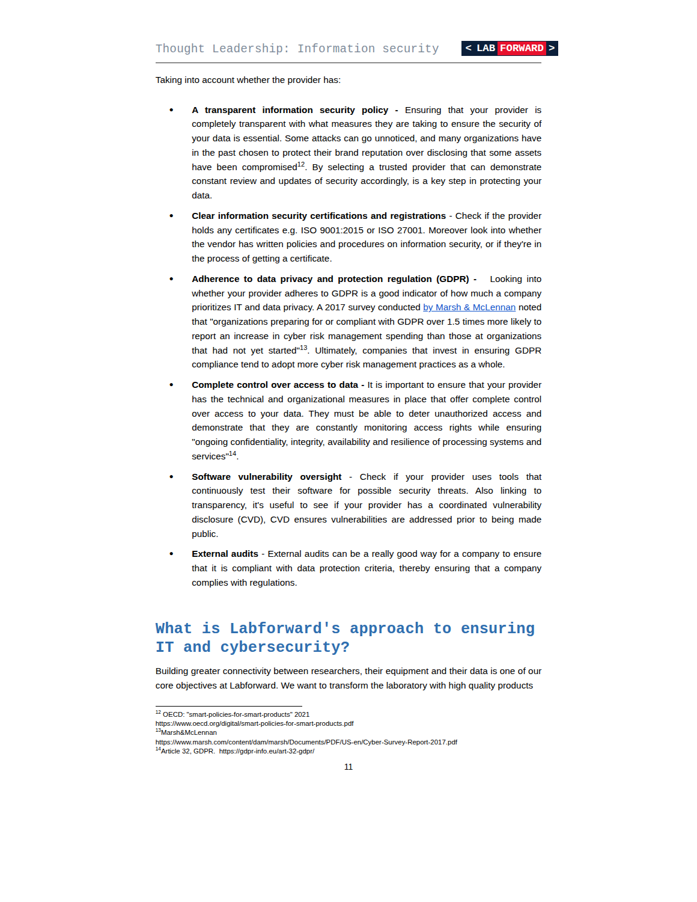Thought Leadership: Information security
<LAB FORWARD>
Taking into account whether the provider has:
A transparent information security policy - Ensuring that your provider is completely transparent with what measures they are taking to ensure the security of your data is essential. Some attacks can go unnoticed, and many organizations have in the past chosen to protect their brand reputation over disclosing that some assets have been compromised12. By selecting a trusted provider that can demonstrate constant review and updates of security accordingly, is a key step in protecting your data.
Clear information security certifications and registrations - Check if the provider holds any certificates e.g. ISO 9001:2015 or ISO 27001. Moreover look into whether the vendor has written policies and procedures on information security, or if they're in the process of getting a certificate.
Adherence to data privacy and protection regulation (GDPR) - Looking into whether your provider adheres to GDPR is a good indicator of how much a company prioritizes IT and data privacy. A 2017 survey conducted by Marsh & McLennan noted that "organizations preparing for or compliant with GDPR over 1.5 times more likely to report an increase in cyber risk management spending than those at organizations that had not yet started"13. Ultimately, companies that invest in ensuring GDPR compliance tend to adopt more cyber risk management practices as a whole.
Complete control over access to data - It is important to ensure that your provider has the technical and organizational measures in place that offer complete control over access to your data. They must be able to deter unauthorized access and demonstrate that they are constantly monitoring access rights while ensuring "ongoing confidentiality, integrity, availability and resilience of processing systems and services"14.
Software vulnerability oversight - Check if your provider uses tools that continuously test their software for possible security threats. Also linking to transparency, it's useful to see if your provider has a coordinated vulnerability disclosure (CVD), CVD ensures vulnerabilities are addressed prior to being made public.
External audits - External audits can be a really good way for a company to ensure that it is compliant with data protection criteria, thereby ensuring that a company complies with regulations.
What is Labforward's approach to ensuring IT and cybersecurity?
Building greater connectivity between researchers, their equipment and their data is one of our core objectives at Labforward. We want to transform the laboratory with high quality products
12 OECD: "smart-policies-for-smart-products" 2021
https://www.oecd.org/digital/smart-policies-for-smart-products.pdf
13Marsh&McLennan
https://www.marsh.com/content/dam/marsh/Documents/PDF/US-en/Cyber-Survey-Report-2017.pdf
14Article 32, GDPR. https://gdpr-info.eu/art-32-gdpr/
11